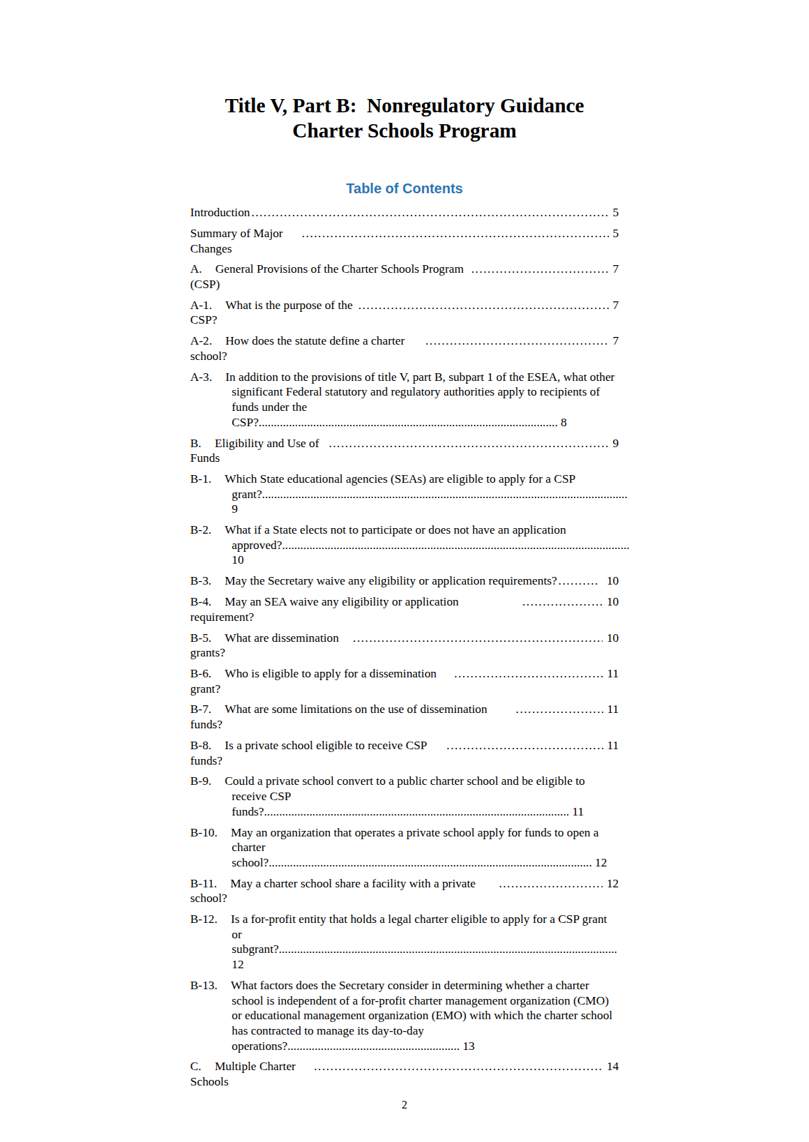Title V, Part B: Nonregulatory GuidanceCharter Schools Program
Table of Contents
Introduction ........................................................................................................................... 5
Summary of Major Changes .............................................................................................. 5
A. General Provisions of the Charter Schools Program (CSP) ..................................... 7
A-1. What is the purpose of the CSP? ....................................................................... 7
A-2. How does the statute define a charter school? ................................................. 7
A-3. In addition to the provisions of title V, part B, subpart 1 of the ESEA, what other significant Federal statutory and regulatory authorities apply to recipients of funds under the CSP?................................................................................................... 8
B. Eligibility and Use of Funds ................................................................................. 9
B-1. Which State educational agencies (SEAs) are eligible to apply for a CSP grant?......................................................................................................................... 9
B-2. What if a State elects not to participate or does not have an application approved?................................................................................................................... 10
B-3. May the Secretary waive any eligibility or application requirements? .......... 10
B-4. May an SEA waive any eligibility or application requirement? .................... 10
B-5. What are dissemination grants? ....................................................................... 10
B-6. Who is eligible to apply for a dissemination grant? ....................................... 11
B-7. What are some limitations on the use of dissemination funds? ...................... 11
B-8. Is a private school eligible to receive CSP funds? ......................................... 11
B-9. Could a private school convert to a public charter school and be eligible to receive CSP funds?..................................................................................................... 11
B-10. May an organization that operates a private school apply for funds to open a charter school?........................................................................................................... 12
B-11. May a charter school share a facility with a private school? ........................... 12
B-12. Is a for-profit entity that holds a legal charter eligible to apply for a CSP grant or subgrant?................................................................................................................ 12
B-13. What factors does the Secretary consider in determining whether a charter school is independent of a for-profit charter management organization (CMO) or educational management organization (EMO) with which the charter school has contracted to manage its day-to-day operations?......................................................... 13
C. Multiple Charter Schools ..................................................................................... 14
2